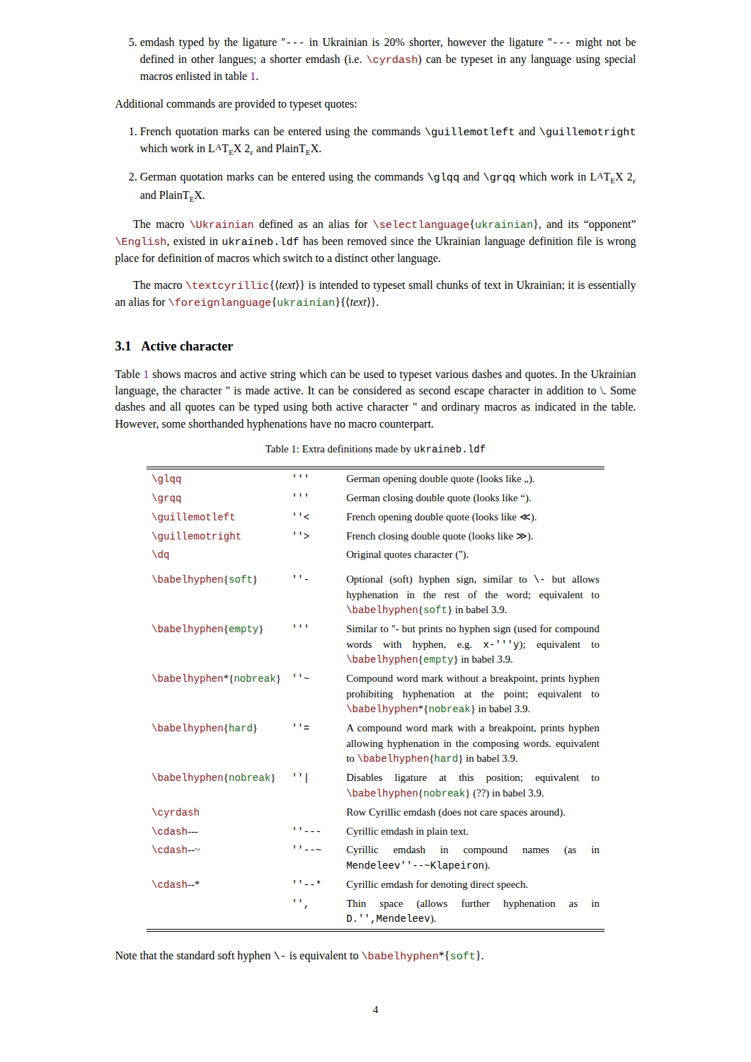emdash typed by the ligature ''--- in Ukrainian is 20% shorter, however the ligature ''--- might not be defined in other langues; a shorter emdash (i.e. \cyrdash) can be typeset in any language using special macros enlisted in table 1.
Additional commands are provided to typeset quotes:
French quotation marks can be entered using the commands \guillemotleft and \guillemotright which work in La TEX 2ε and PlainTEX.
German quotation marks can be entered using the commands \glqq and \grqq which work in La TEX 2ε and PlainTEX.
The macro \Ukrainian defined as an alias for \selectlanguage{ukrainian}, and its “opponent” \English, existed in ukraineb.ldf has been removed since the Ukrainian language definition file is wrong place for definition of macros which switch to a distinct other language.
The macro \textcyrillic{⟨text⟩} is intended to typeset small chunks of text in Ukrainian; it is essentially an alias for \foreignlanguage{ukrainian}{⟨text⟩}.
3.1 Active character
Table 1 shows macros and active string which can be used to typeset various dashes and quotes. In the Ukrainian language, the character '' is made active. It can be considered as second escape character in addition to \. Some dashes and all quotes can be typed using both active character '' and ordinary macros as indicated in the table. However, some shorthanded hyphenations have no macro counterpart.
Table 1: Extra definitions made by ukraineb.ldf
| \glqq | ''' | German opening double quote (looks like „). |
| \grqq | ''' | German closing double quote (looks like “). |
| \guillemotleft | ''< | French opening double quote (looks like ≪). |
| \guillemotright | ''> | French closing double quote (looks like ≫). |
| \dq | | Original quotes character (''). |
| \babelhyphen { soft } | ''- | Optional (soft) hyphen sign, similar to \- but allows hyphenation in the rest of the word; equivalent to \babelhyphen { soft } in babel 3.9. |
| \babelhyphen { empty } | ''' | Similar to ''- but prints no hyphen sign (used for compound words with hyphen, e.g. x-'''y ); equivalent to \babelhyphen { empty } in babel 3.9. |
| \babelhyphen *{ nobreak } | ''~ | Compound word mark without a breakpoint, prints hyphen prohibiting hyphenation at the point; equivalent to \babelhyphen *{ nobreak } in babel 3.9. |
| \babelhyphen { hard } | ''= | A compound word mark with a breakpoint, prints hyphen allowing hyphenation in the composing words. equivalent to \babelhyphen { hard } in babel 3.9. |
| \babelhyphen { nobreak } | ''/ | Disables ligature at this position; equivalent to \babelhyphen { nobreak } (??) in babel 3.9. |
| \cyrdash | | Row Cyrillic emdash (does not care spaces around). |
| \cdash --- | ''--- | Cyrillic emdash in plain text. |
| \cdash --~ | ''--~ | Cyrillic emdash in compound names (as in Mendeleev''--~Klapeiron ). |
| \cdash --* | ''--* | Cyrillic emdash for denoting direct speech. |
| | '', | Thin space (allows further hyphenation as in D.'',Mendeleev ). |
Note that the standard soft hyphen \- is equivalent to \babelhyphen*{soft}.
4